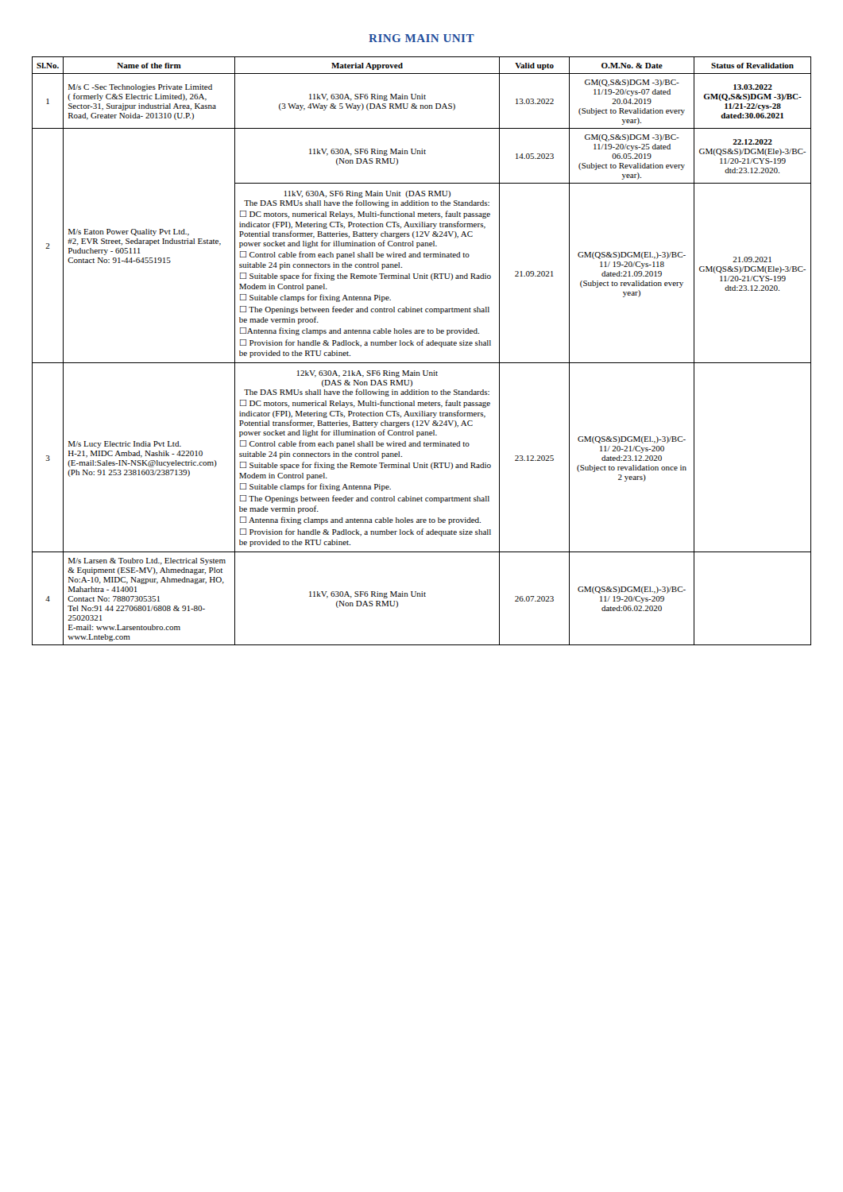RING MAIN UNIT
| Sl.No. | Name of the firm | Material Approved | Valid upto | O.M.No. & Date | Status of Revalidation |
| --- | --- | --- | --- | --- | --- |
| 1 | M/s C -Sec Technologies Private Limited ( formerly C&S Electric Limited), 26A, Sector-31, Surajpur industrial Area, Kasna Road, Greater Noida- 201310 (U.P.) | 11kV, 630A, SF6 Ring Main Unit (3 Way, 4Way & 5 Way) (DAS RMU & non DAS) | 13.03.2022 | GM(Q,S&S)DGM -3)/BC-11/19-20/cys-07 dated 20.04.2019 (Subject to Revalidation every year). | 13.03.2022 GM(Q,S&S)DGM -3)/BC-11/21-22/cys-28 dated:30.06.2021 |
| 2 | M/s Eaton Power Quality Pvt Ltd., #2, EVR Street, Sedarapet Industrial Estate, Puducherry - 605111 Contact No: 91-44-64551915 | 11kV, 630A, SF6 Ring Main Unit (Non DAS RMU) | 14.05.2023 | GM(Q,S&S)DGM -3)/BC-11/19-20/cys-25 dated 06.05.2019 (Subject to Revalidation every year). | 22.12.2022 GM(QS&S)/DGM(Ele)-3/BC-11/20-21/CYS-199 dtd:23.12.2020. |
| 11kV, 630A, SF6 Ring Main Unit (DAS RMU) The DAS RMUs shall have the following in addition to the Standards: ☐ DC motors, numerical Relays, Multi-functional meters, fault passage indicator (FPI), Metering CTs, Protection CTs, Auxiliary transformers, Potential transformer, Batteries, Battery chargers (12V &24V), AC power socket and light for illumination of Control panel. ☐ Control cable from each panel shall be wired and terminated to suitable 24 pin connectors in the control panel. ☐ Suitable space for fixing the Remote Terminal Unit (RTU) and Radio Modem in Control panel. ☐ Suitable clamps for fixing Antenna Pipe. ☐ The Openings between feeder and control cabinet compartment shall be made vermin proof. ☐Antenna fixing clamps and antenna cable holes are to be provided. ☐ Provision for handle & Padlock, a number lock of adequate size shall be provided to the RTU cabinet. | 21.09.2021 | GM(QS&S)DGM(El.,)-3)/BC-11/ 19-20/Cys-118 dated:21.09.2019 (Subject to revalidation every year) | 21.09.2021 GM(QS&S)/DGM(Ele)-3/BC-11/20-21/CYS-199 dtd:23.12.2020. |
| 3 | M/s Lucy Electric India Pvt Ltd. H-21, MIDC Ambad, Nashik - 422010 (E-mail:Sales-IN-NSK@lucyelectric.com) (Ph No: 91 253 2381603/2387139) | 12kV, 630A, 21kA, SF6 Ring Main Unit (DAS & Non DAS RMU) The DAS RMUs shall have the following in addition to the Standards: ☐ DC motors, numerical Relays, Multi-functional meters, fault passage indicator (FPI), Metering CTs, Protection CTs, Auxiliary transformers, Potential transformer, Batteries, Battery chargers (12V &24V), AC power socket and light for illumination of Control panel. ☐ Control cable from each panel shall be wired and terminated to suitable 24 pin connectors in the control panel. ☐ Suitable space for fixing the Remote Terminal Unit (RTU) and Radio Modem in Control panel. ☐ Suitable clamps for fixing Antenna Pipe. ☐ The Openings between feeder and control cabinet compartment shall be made vermin proof. ☐ Antenna fixing clamps and antenna cable holes are to be provided. ☐ Provision for handle & Padlock, a number lock of adequate size shall be provided to the RTU cabinet. | 23.12.2025 | GM(QS&S)DGM(El.,)-3)/BC-11/ 20-21/Cys-200 dated:23.12.2020 (Subject to revalidation once in 2 years) | |
| 4 | M/s Larsen & Toubro Ltd., Electrical System & Equipment (ESE-MV), Ahmednagar, Plot No:A-10, MIDC, Nagpur, Ahmednagar, HO, Maharhtra - 414001 Contact No: 78807305351 Tel No:91 44 22706801/6808 & 91-80-25020321 E-mail: www.Larsentoubro.com www.Lntebg.com | 11kV, 630A, SF6 Ring Main Unit (Non DAS RMU) | 26.07.2023 | GM(QS&S)DGM(El.,)-3)/BC-11/ 19-20/Cys-209 dated:06.02.2020 | |